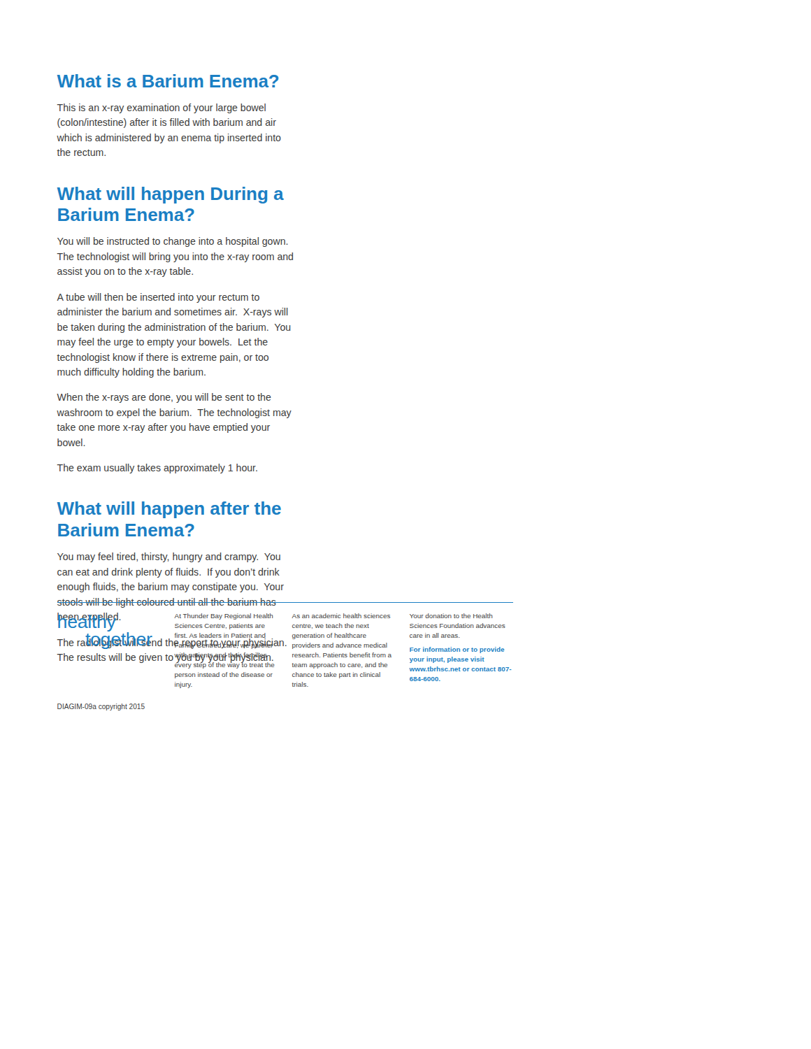What is a Barium Enema?
This is an x-ray examination of your large bowel (colon/intestine) after it is filled with barium and air which is administered by an enema tip inserted into the rectum.
What will happen During a Barium Enema?
You will be instructed to change into a hospital gown. The technologist will bring you into the x-ray room and assist you on to the x-ray table.
A tube will then be inserted into your rectum to administer the barium and sometimes air. X-rays will be taken during the administration of the barium. You may feel the urge to empty your bowels. Let the technologist know if there is extreme pain, or too much difficulty holding the barium.
When the x-rays are done, you will be sent to the washroom to expel the barium. The technologist may take one more x-ray after you have emptied your bowel.
The exam usually takes approximately 1 hour.
What will happen after the Barium Enema?
You may feel tired, thirsty, hungry and crampy. You can eat and drink plenty of fluids. If you don’t drink enough fluids, the barium may constipate you. Your stools will be light coloured until all the barium has been expelled.
The radiologist will send the report to your physician. The results will be given to you by your physician.
healthy together
At Thunder Bay Regional Health Sciences Centre, patients are first. As leaders in Patient and Family Centred care, we partner with patients and their families every step of the way to treat the person instead of the disease or injury.
As an academic health sciences centre, we teach the next generation of healthcare providers and advance medical research. Patients benefit from a team approach to care, and the chance to take part in clinical trials.
Your donation to the Health Sciences Foundation advances care in all areas.
For information or to provide your input, please visit www.tbrhsc.net or contact 807-684-6000.
DIAGIM-09a copyright 2015